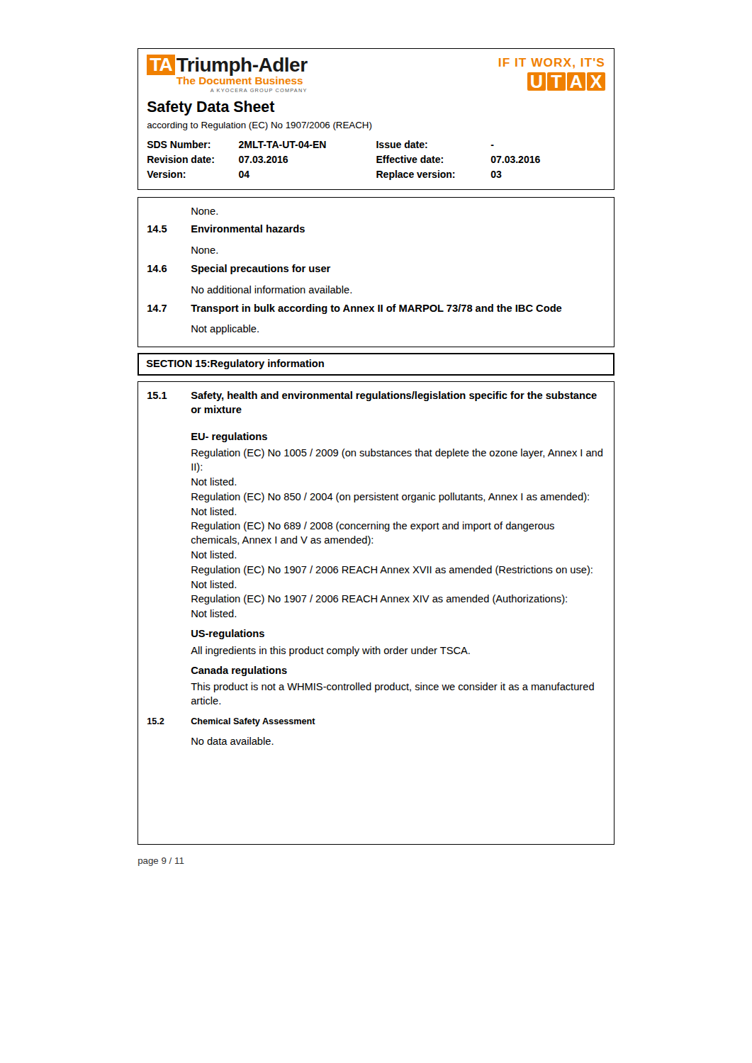TA
Triumph-Adler
The Document Business
A KYOCERA GROUP COMPANY
IF IT WORX, IT'S
UTAX
Safety Data Sheet
according to Regulation (EC) No 1907/2006 (REACH)
| SDS Number: | 2MLT-TA-UT-04-EN | Issue date: | - |
| Revision date: | 07.03.2016 | Effective date: | 07.03.2016 |
| Version: | 04 | Replace version: | 03 |
None.
14.5
Environmental hazards
None.
14.6
Special precautions for user
No additional information available.
14.7
Transport in bulk according to Annex II of MARPOL 73/78 and the IBC Code
Not applicable.
SECTION 15: Regulatory information
15.1
Safety, health and environmental regulations/legislation specific for the substance or mixture
EU- regulations
Regulation (EC) No 1005 / 2009 (on substances that deplete the ozone layer, Annex I and II):
Not listed.
Regulation (EC) No 850 / 2004 (on persistent organic pollutants, Annex I as amended):
Not listed.
Regulation (EC) No 689 / 2008 (concerning the export and import of dangerous chemicals, Annex I and V as amended):
Not listed.
Regulation (EC) No 1907 / 2006 REACH Annex XVII as amended (Restrictions on use):
Not listed.
Regulation (EC) No 1907 / 2006 REACH Annex XIV as amended (Authorizations):
Not listed.
US-regulations
All ingredients in this product comply with order under TSCA.
Canada regulations
This product is not a WHMIS-controlled product, since we consider it as a manufactured article.
15.2
Chemical Safety Assessment
No data available.
page 9 / 11